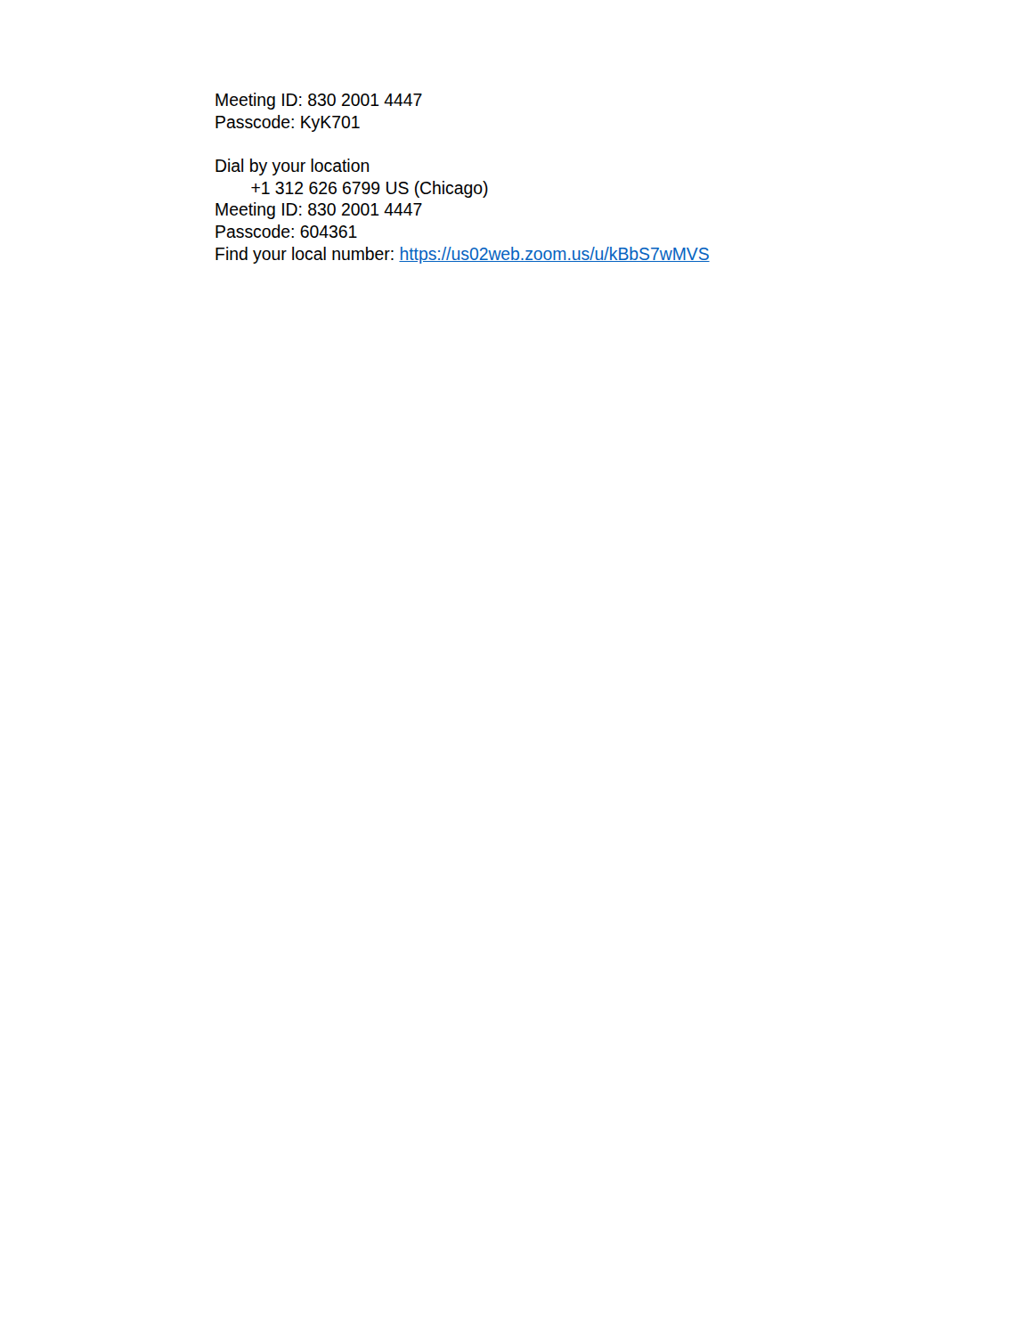Meeting ID: 830 2001 4447
Passcode: KyK701
Dial by your location
+1 312 626 6799 US (Chicago)
Meeting ID: 830 2001 4447
Passcode: 604361
Find your local number: https://us02web.zoom.us/u/kBbS7wMVS